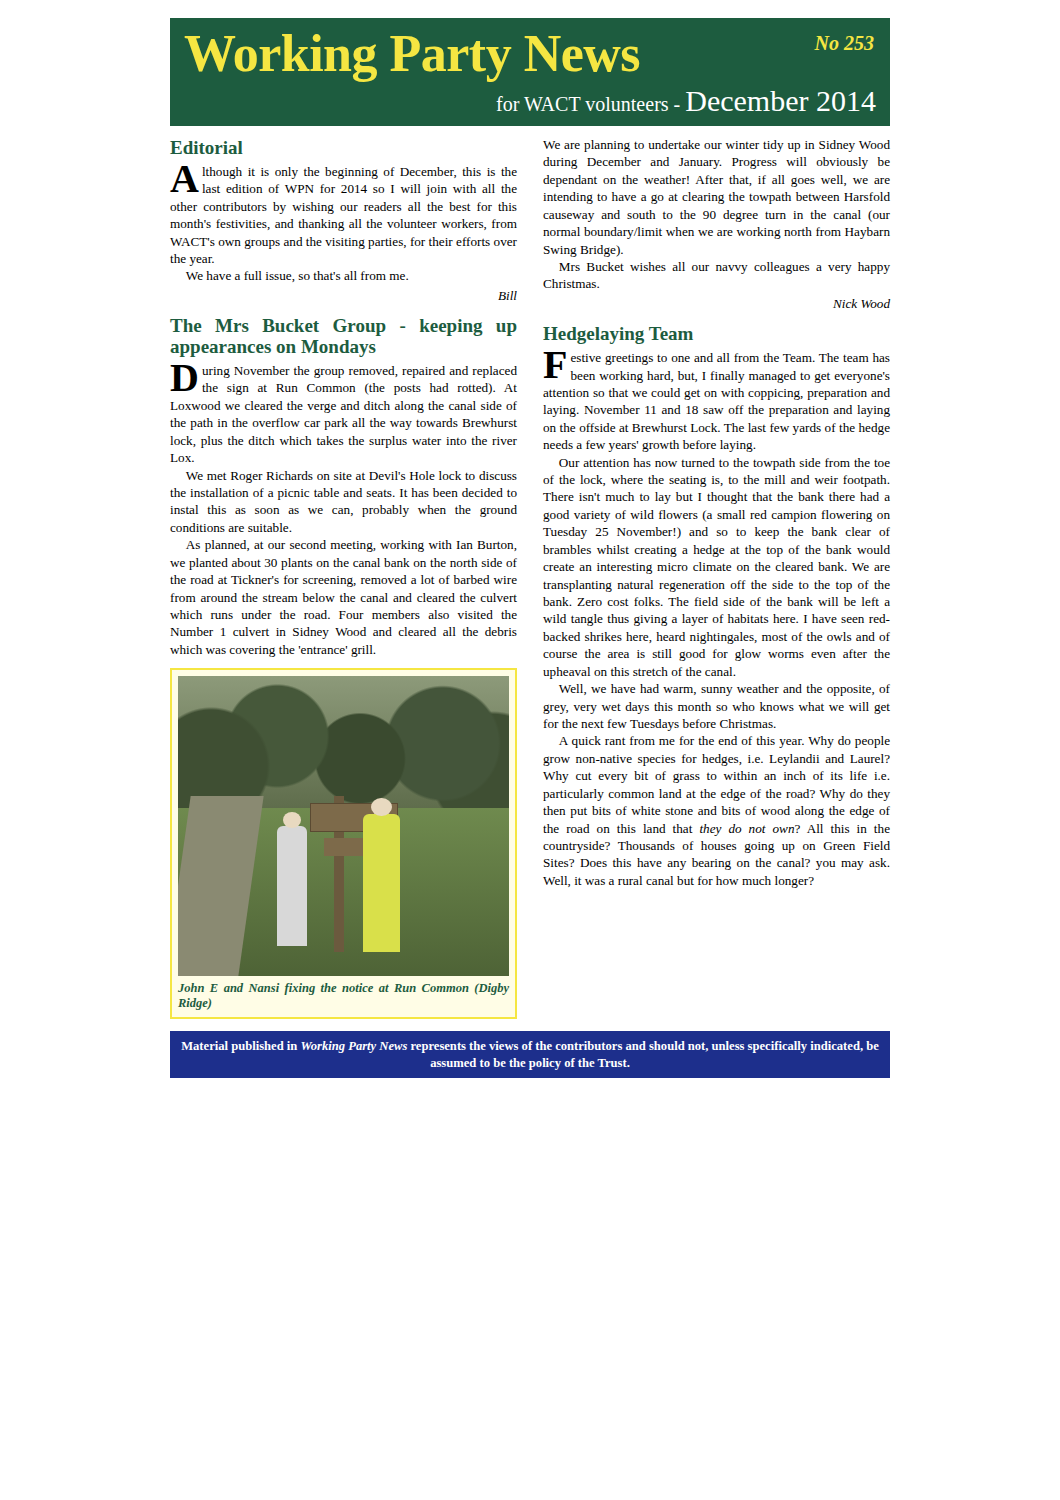No 253
Working Party News
for WACT volunteers - December 2014
Editorial
Although it is only the beginning of December, this is the last edition of WPN for 2014 so I will join with all the other contributors by wishing our readers all the best for this month's festivities, and thanking all the volunteer workers, from WACT's own groups and the visiting parties, for their efforts over the year.
We have a full issue, so that's all from me.
Bill
The Mrs Bucket Group - keeping up appearances on Mondays
During November the group removed, repaired and replaced the sign at Run Common (the posts had rotted). At Loxwood we cleared the verge and ditch along the canal side of the path in the overflow car park all the way towards Brewhurst lock, plus the ditch which takes the surplus water into the river Lox.
We met Roger Richards on site at Devil's Hole lock to discuss the installation of a picnic table and seats. It has been decided to instal this as soon as we can, probably when the ground conditions are suitable.
As planned, at our second meeting, working with Ian Burton, we planted about 30 plants on the canal bank on the north side of the road at Tickner's for screening, removed a lot of barbed wire from around the stream below the canal and cleared the culvert which runs under the road. Four members also visited the Number 1 culvert in Sidney Wood and cleared all the debris which was covering the 'entrance' grill.
John E and Nansi fixing the notice at Run Common (Digby Ridge)
We are planning to undertake our winter tidy up in Sidney Wood during December and January. Progress will obviously be dependant on the weather! After that, if all goes well, we are intending to have a go at clearing the towpath between Harsfold causeway and south to the 90 degree turn in the canal (our normal boundary/limit when we are working north from Haybarn Swing Bridge).
Mrs Bucket wishes all our navvy colleagues a very happy Christmas.
Nick Wood
Hedgelaying Team
Festive greetings to one and all from the Team. The team has been working hard, but, I finally managed to get everyone's attention so that we could get on with coppicing, preparation and laying. November 11 and 18 saw off the preparation and laying on the offside at Brewhurst Lock. The last few yards of the hedge needs a few years' growth before laying.
Our attention has now turned to the towpath side from the toe of the lock, where the seating is, to the mill and weir footpath. There isn't much to lay but I thought that the bank there had a good variety of wild flowers (a small red campion flowering on Tuesday 25 November!) and so to keep the bank clear of brambles whilst creating a hedge at the top of the bank would create an interesting micro climate on the cleared bank. We are transplanting natural regeneration off the side to the top of the bank. Zero cost folks. The field side of the bank will be left a wild tangle thus giving a layer of habitats here. I have seen red-backed shrikes here, heard nightingales, most of the owls and of course the area is still good for glow worms even after the upheaval on this stretch of the canal.
Well, we have had warm, sunny weather and the opposite, of grey, very wet days this month so who knows what we will get for the next few Tuesdays before Christmas.
A quick rant from me for the end of this year. Why do people grow non-native species for hedges, i.e. Leylandii and Laurel? Why cut every bit of grass to within an inch of its life i.e. particularly common land at the edge of the road? Why do they then put bits of white stone and bits of wood along the edge of the road on this land that they do not own? All this in the countryside? Thousands of houses going up on Green Field Sites? Does this have any bearing on the canal? you may ask. Well, it was a rural canal but for how much longer?
Material published in Working Party News represents the views of the contributors and should not, unless specifically indicated, be assumed to be the policy of the Trust.